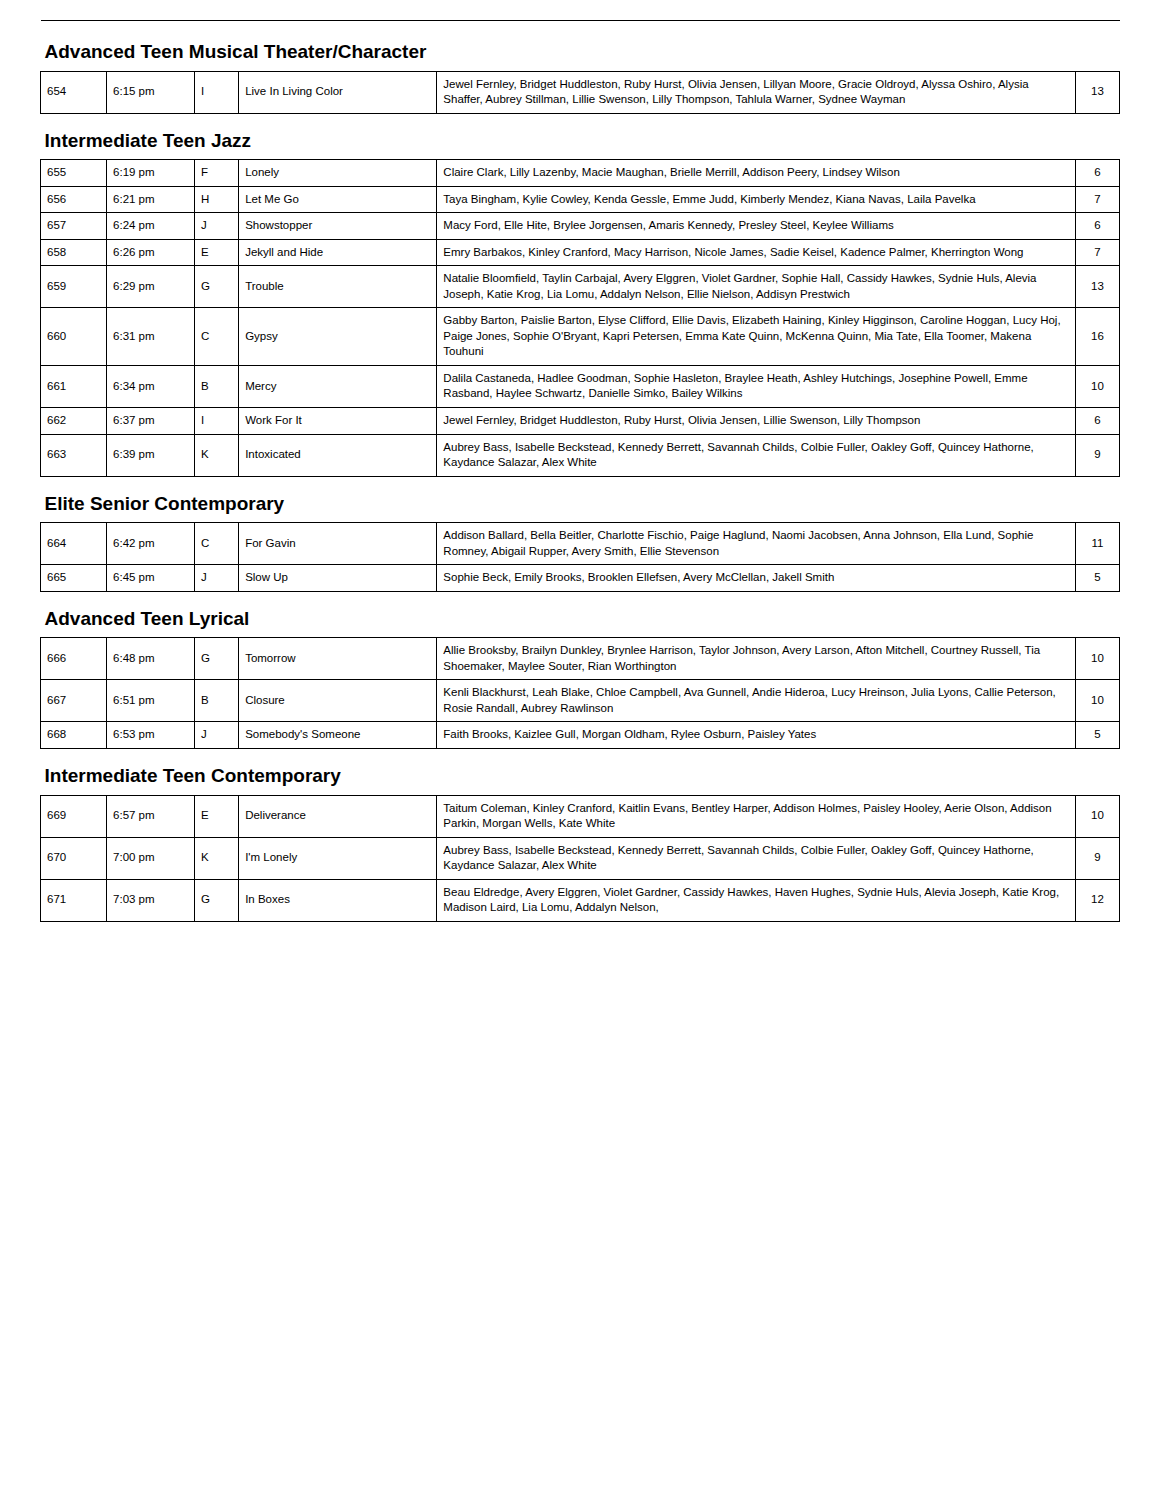| Advanced Teen Musical Theater/Character |
| 654 | 6:15 pm | I | Live In Living Color | Jewel Fernley, Bridget Huddleston, Ruby Hurst, Olivia Jensen, Lillyan Moore, Gracie Oldroyd, Alyssa Oshiro, Alysia Shaffer, Aubrey Stillman, Lillie Swenson, Lilly Thompson, Tahlula Warner, Sydnee Wayman | 13 |
| Intermediate Teen Jazz |
| 655 | 6:19 pm | F | Lonely | Claire Clark, Lilly Lazenby, Macie Maughan, Brielle Merrill, Addison Peery, Lindsey Wilson | 6 |
| 656 | 6:21 pm | H | Let Me Go | Taya Bingham, Kylie Cowley, Kenda Gessle, Emme Judd, Kimberly Mendez, Kiana Navas, Laila Pavelka | 7 |
| 657 | 6:24 pm | J | Showstopper | Macy Ford, Elle Hite, Brylee Jorgensen, Amaris Kennedy, Presley Steel, Keylee Williams | 6 |
| 658 | 6:26 pm | E | Jekyll and Hide | Emry Barbakos, Kinley Cranford, Macy Harrison, Nicole James, Sadie Keisel, Kadence Palmer, Kherrington Wong | 7 |
| 659 | 6:29 pm | G | Trouble | Natalie Bloomfield, Taylin Carbajal, Avery Elggren, Violet Gardner, Sophie Hall, Cassidy Hawkes, Sydnie Huls, Alevia Joseph, Katie Krog, Lia Lomu, Addalyn Nelson, Ellie Nielson, Addisyn Prestwich | 13 |
| 660 | 6:31 pm | C | Gypsy | Gabby Barton, Paislie Barton, Elyse Clifford, Ellie Davis, Elizabeth Haining, Kinley Higginson, Caroline Hoggan, Lucy Hoj, Paige Jones, Sophie O'Bryant, Kapri Petersen, Emma Kate Quinn, McKenna Quinn, Mia Tate, Ella Toomer, Makena Touhuni | 16 |
| 661 | 6:34 pm | B | Mercy | Dalila Castaneda, Hadlee Goodman, Sophie Hasleton, Braylee Heath, Ashley Hutchings, Josephine Powell, Emme Rasband, Haylee Schwartz, Danielle Simko, Bailey Wilkins | 10 |
| 662 | 6:37 pm | I | Work For It | Jewel Fernley, Bridget Huddleston, Ruby Hurst, Olivia Jensen, Lillie Swenson, Lilly Thompson | 6 |
| 663 | 6:39 pm | K | Intoxicated | Aubrey Bass, Isabelle Beckstead, Kennedy Berrett, Savannah Childs, Colbie Fuller, Oakley Goff, Quincey Hathorne, Kaydance Salazar, Alex White | 9 |
| Elite Senior Contemporary |
| 664 | 6:42 pm | C | For Gavin | Addison Ballard, Bella Beitler, Charlotte Fischio, Paige Haglund, Naomi Jacobsen, Anna Johnson, Ella Lund, Sophie Romney, Abigail Rupper, Avery Smith, Ellie Stevenson | 11 |
| 665 | 6:45 pm | J | Slow Up | Sophie Beck, Emily Brooks, Brooklen Ellefsen, Avery McClellan, Jakell Smith | 5 |
| Advanced Teen Lyrical |
| 666 | 6:48 pm | G | Tomorrow | Allie Brooksby, Brailyn Dunkley, Brynlee Harrison, Taylor Johnson, Avery Larson, Afton Mitchell, Courtney Russell, Tia Shoemaker, Maylee Souter, Rian Worthington | 10 |
| 667 | 6:51 pm | B | Closure | Kenli Blackhurst, Leah Blake, Chloe Campbell, Ava Gunnell, Andie Hideroa, Lucy Hreinson, Julia Lyons, Callie Peterson, Rosie Randall, Aubrey Rawlinson | 10 |
| 668 | 6:53 pm | J | Somebody's Someone | Faith Brooks, Kaizlee Gull, Morgan Oldham, Rylee Osburn, Paisley Yates | 5 |
| Intermediate Teen Contemporary |
| 669 | 6:57 pm | E | Deliverance | Taitum Coleman, Kinley Cranford, Kaitlin Evans, Bentley Harper, Addison Holmes, Paisley Hooley, Aerie Olson, Addison Parkin, Morgan Wells, Kate White | 10 |
| 670 | 7:00 pm | K | I'm Lonely | Aubrey Bass, Isabelle Beckstead, Kennedy Berrett, Savannah Childs, Colbie Fuller, Oakley Goff, Quincey Hathorne, Kaydance Salazar, Alex White | 9 |
| 671 | 7:03 pm | G | In Boxes | Beau Eldredge, Avery Elggren, Violet Gardner, Cassidy Hawkes, Haven Hughes, Sydnie Huls, Alevia Joseph, Katie Krog, Madison Laird, Lia Lomu, Addalyn Nelson, | 12 |